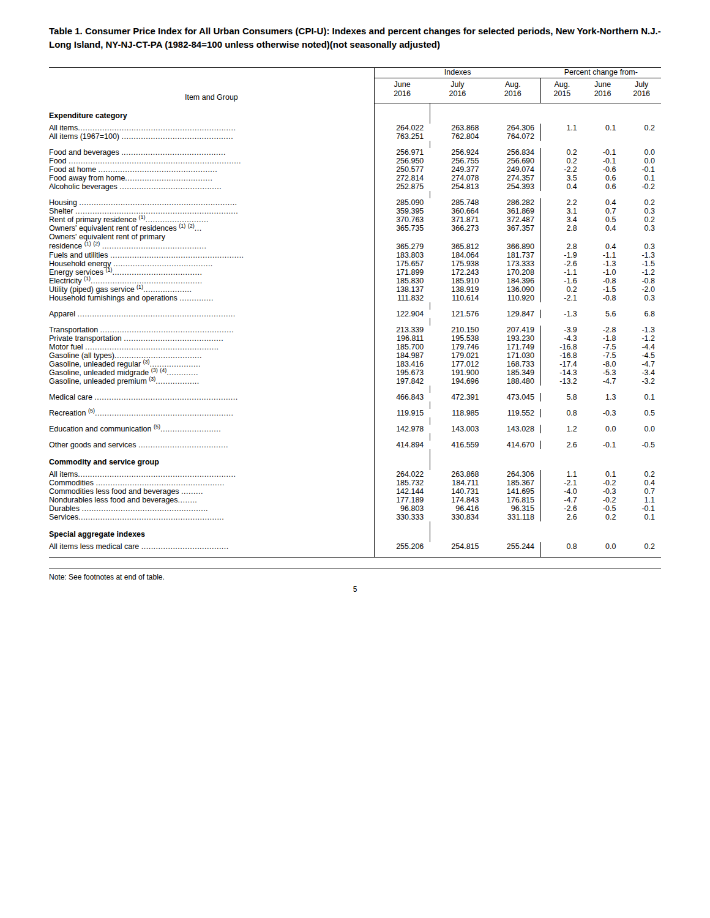Table 1. Consumer Price Index for All Urban Consumers (CPI-U): Indexes and percent changes for selected periods, New York-Northern N.J.-Long Island, NY-NJ-CT-PA (1982-84=100 unless otherwise noted)(not seasonally adjusted)
| Item and Group | Indexes | Percent change from- |
| --- | --- | --- |
| June 2016 | July 2016 | Aug. 2016 | Aug. 2015 | June 2016 | July 2016 |
| Expenditure category | | | | | | |
| All items ................................................................. | 264.022 | 263.868 | 264.306 | 1.1 | 0.1 | 0.2 |
| All items (1967=100) .............................................. | 763.251 | 762.804 | 764.072 | | | |
| Food and beverages ........................................... | 256.971 | 256.924 | 256.834 | 0.2 | -0.1 | 0.0 |
| Food ....................................................................... | 256.950 | 256.755 | 256.690 | 0.2 | -0.1 | 0.0 |
| Food at home ................................................. | 250.577 | 249.377 | 249.074 | -2.2 | -0.6 | -0.1 |
| Food away from home .................................... | 272.814 | 274.078 | 274.357 | 3.5 | 0.6 | 0.1 |
| Alcoholic beverages .......................................... | 252.875 | 254.813 | 254.393 | 0.4 | 0.6 | -0.2 |
| Housing ................................................................. | 285.090 | 285.748 | 286.282 | 2.2 | 0.4 | 0.2 |
| Shelter ................................................................... | 359.395 | 360.664 | 361.869 | 3.1 | 0.7 | 0.3 |
| Rent of primary residence (1) .......................... | 370.763 | 371.871 | 372.487 | 3.4 | 0.5 | 0.2 |
| Owners' equivalent rent of residences (1) (2) ... | 365.735 | 366.273 | 367.357 | 2.8 | 0.4 | 0.3 |
| Owners' equivalent rent of primary residence (1) (2) ........................................... | 365.279 | 365.812 | 366.890 | 2.8 | 0.4 | 0.3 |
| Fuels and utilities ....................................................... | 183.803 | 184.064 | 181.737 | -1.9 | -1.1 | -1.3 |
| Household energy ......................................... | 175.657 | 175.938 | 173.333 | -2.6 | -1.3 | -1.5 |
| Energy services (1) ..................................... | 171.899 | 172.243 | 170.208 | -1.1 | -1.0 | -1.2 |
| Electricity (1) .............................................. | 185.830 | 185.910 | 184.396 | -1.6 | -0.8 | -0.8 |
| Utility (piped) gas service (1) .................... | 138.137 | 138.919 | 136.090 | 0.2 | -1.5 | -2.0 |
| Household furnishings and operations .............. | 111.832 | 110.614 | 110.920 | -2.1 | -0.8 | 0.3 |
| Apparel ................................................................. | 122.904 | 121.576 | 129.847 | -1.3 | 5.6 | 6.8 |
| Transportation ....................................................... | 213.339 | 210.150 | 207.419 | -3.9 | -2.8 | -1.3 |
| Private transportation ......................................... | 196.811 | 195.538 | 193.230 | -4.3 | -1.8 | -1.2 |
| Motor fuel ....................................................... | 185.700 | 179.746 | 171.749 | -16.8 | -7.5 | -4.4 |
| Gasoline (all types) .................................... | 184.987 | 179.021 | 171.030 | -16.8 | -7.5 | -4.5 |
| Gasoline, unleaded regular (3) ..................... | 183.416 | 177.012 | 168.733 | -17.4 | -8.0 | -4.7 |
| Gasoline, unleaded midgrade (3) (4) ............. | 195.673 | 191.900 | 185.349 | -14.3 | -5.3 | -3.4 |
| Gasoline, unleaded premium (3) .................. | 197.842 | 194.696 | 188.480 | -13.2 | -4.7 | -3.2 |
| Medical care ........................................................... | 466.843 | 472.391 | 473.045 | 5.8 | 1.3 | 0.1 |
| Recreation (5) ......................................................... | 119.915 | 118.985 | 119.552 | 0.8 | -0.3 | 0.5 |
| Education and communication (5) ......................... | 142.978 | 143.003 | 143.028 | 1.2 | 0.0 | 0.0 |
| Other goods and services ..................................... | 414.894 | 416.559 | 414.670 | 2.6 | -0.1 | -0.5 |
| Commodity and service group | | | | | | |
| All items ................................................................. | 264.022 | 263.868 | 264.306 | 1.1 | 0.1 | 0.2 |
| Commodities ..................................................... | 185.732 | 184.711 | 185.367 | -2.1 | -0.2 | 0.4 |
| Commodities less food and beverages ......... | 142.144 | 140.731 | 141.695 | -4.0 | -0.3 | 0.7 |
| Nondurables less food and beverages ........ | 177.189 | 174.843 | 176.815 | -4.7 | -0.2 | 1.1 |
| Durables .................................................... | 96.803 | 96.416 | 96.315 | -2.6 | -0.5 | -0.1 |
| Services ............................................................ | 330.333 | 330.834 | 331.118 | 2.6 | 0.2 | 0.1 |
| Special aggregate indexes | | | | | | |
| All items less medical care .................................... | 255.206 | 254.815 | 255.244 | 0.8 | 0.0 | 0.2 |
Note: See footnotes at end of table.
5